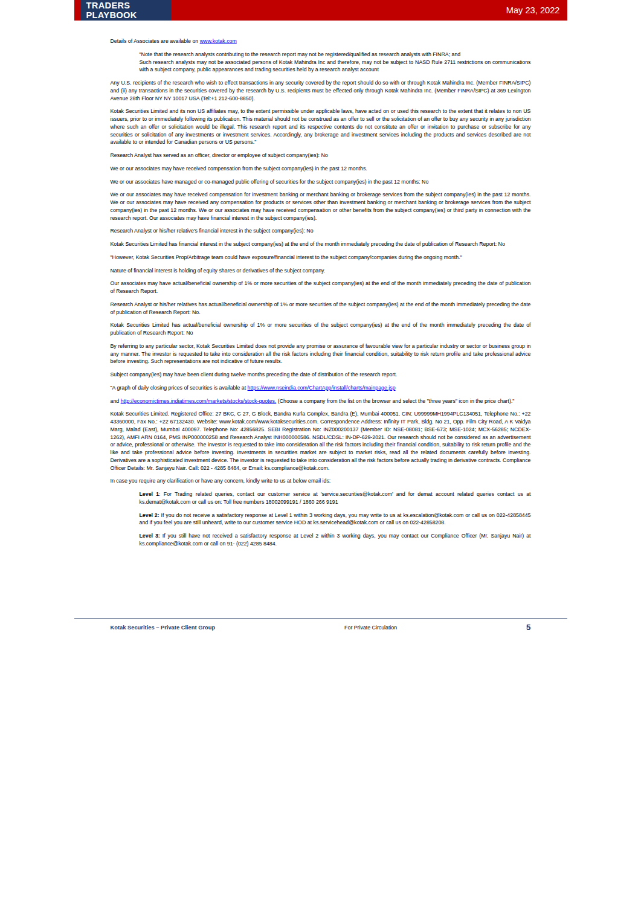TRADERS PLAYBOOK
May 23, 2022
Details of Associates are available on www.kotak.com
"Note that the research analysts contributing to the research report may not be registered/qualified as research analysts with FINRA; and
Such research analysts may not be associated persons of Kotak Mahindra Inc and therefore, may not be subject to NASD Rule 2711 restrictions on communications with a subject company, public appearances and trading securities held by a research analyst account
Any U.S. recipients of the research who wish to effect transactions in any security covered by the report should do so with or through Kotak Mahindra Inc. (Member FINRA/SIPC) and (ii) any transactions in the securities covered by the research by U.S. recipients must be effected only through Kotak Mahindra Inc. (Member FINRA/SIPC) at 369 Lexington Avenue 28th Floor NY NY 10017 USA (Tel:+1 212-600-8850).
Kotak Securities Limited and its non US affiliates may, to the extent permissible under applicable laws, have acted on or used this research to the extent that it relates to non US issuers, prior to or immediately following its publication. This material should not be construed as an offer to sell or the solicitation of an offer to buy any security in any jurisdiction where such an offer or solicitation would be illegal. This research report and its respective contents do not constitute an offer or invitation to purchase or subscribe for any securities or solicitation of any investments or investment services. Accordingly, any brokerage and investment services including the products and services described are not available to or intended for Canadian persons or US persons."
Research Analyst has served as an officer, director or employee of subject company(ies): No
We or our associates may have received compensation from the subject company(ies) in the past 12 months.
We or our associates have managed or co-managed public offering of securities for the subject company(ies) in the past 12 months: No
We or our associates may have received compensation for investment banking or merchant banking or brokerage services from the subject company(ies) in the past 12 months. We or our associates may have received any compensation for products or services other than investment banking or merchant banking or brokerage services from the subject company(ies) in the past 12 months. We or our associates may have received compensation or other benefits from the subject company(ies) or third party in connection with the research report. Our associates may have financial interest in the subject company(ies).
Research Analyst or his/her relative's financial interest in the subject company(ies): No
Kotak Securities Limited has financial interest in the subject company(ies) at the end of the month immediately preceding the date of publication of Research Report: No
"However, Kotak Securities Prop/Arbitrage team could have exposure/financial interest to the subject company/companies during the ongoing month."
Nature of financial interest is holding of equity shares or derivatives of the subject company.
Our associates may have actual/beneficial ownership of 1% or more securities of the subject company(ies) at the end of the month immediately preceding the date of publication of Research Report.
Research Analyst or his/her relatives has actual/beneficial ownership of 1% or more securities of the subject company(ies) at the end of the month immediately preceding the date of publication of Research Report: No.
Kotak Securities Limited has actual/beneficial ownership of 1% or more securities of the subject company(ies) at the end of the month immediately preceding the date of publication of Research Report: No
By referring to any particular sector, Kotak Securities Limited does not provide any promise or assurance of favourable view for a particular industry or sector or business group in any manner. The investor is requested to take into consideration all the risk factors including their financial condition, suitability to risk return profile and take professional advice before investing. Such representations are not indicative of future results.
Subject company(ies) may have been client during twelve months preceding the date of distribution of the research report.
"A graph of daily closing prices of securities is available at https://www.nseindia.com/ChartApp/install/charts/mainpage.jsp
and http://economictimes.indiatimes.com/markets/stocks/stock-quotes. (Choose a company from the list on the browser and select the "three years" icon in the price chart)."
Kotak Securities Limited. Registered Office: 27 BKC, C 27, G Block, Bandra Kurla Complex, Bandra (E), Mumbai 400051. CIN: U99999MH1994PLC134051, Telephone No.: +22 43360000, Fax No.: +22 67132430. Website: www.kotak.com/www.kotaksecurities.com. Correspondence Address: Infinity IT Park, Bldg. No 21, Opp. Film City Road, A K Vaidya Marg, Malad (East), Mumbai 400097. Telephone No: 42856825. SEBI Registration No: INZ000200137 (Member ID: NSE-08081; BSE-673; MSE-1024; MCX-56285; NCDEX-1262), AMFI ARN 0164, PMS INP000000258 and Research Analyst INH000000586. NSDL/CDSL: IN-DP-629-2021. Our research should not be considered as an advertisement or advice, professional or otherwise. The investor is requested to take into consideration all the risk factors including their financial condition, suitability to risk return profile and the like and take professional advice before investing. Investments in securities market are subject to market risks, read all the related documents carefully before investing. Derivatives are a sophisticated investment device. The investor is requested to take into consideration all the risk factors before actually trading in derivative contracts. Compliance Officer Details: Mr. Sanjayu Nair. Call: 022 - 4285 8484, or Email: ks.compliance@kotak.com.
In case you require any clarification or have any concern, kindly write to us at below email ids:
Level 1: For Trading related queries, contact our customer service at 'service.securities@kotak.com' and for demat account related queries contact us at ks.demat@kotak.com or call us on: Toll free numbers 18002099191 / 1860 266 9191
Level 2: If you do not receive a satisfactory response at Level 1 within 3 working days, you may write to us at ks.escalation@kotak.com or call us on 022-42858445 and if you feel you are still unheard, write to our customer service HOD at ks.servicehead@kotak.com or call us on 022-42858208.
Level 3: If you still have not received a satisfactory response at Level 2 within 3 working days, you may contact our Compliance Officer (Mr. Sanjayu Nair) at ks.compliance@kotak.com or call on 91- (022) 4285 8484.
Kotak Securities – Private Client Group
For Private Circulation
5